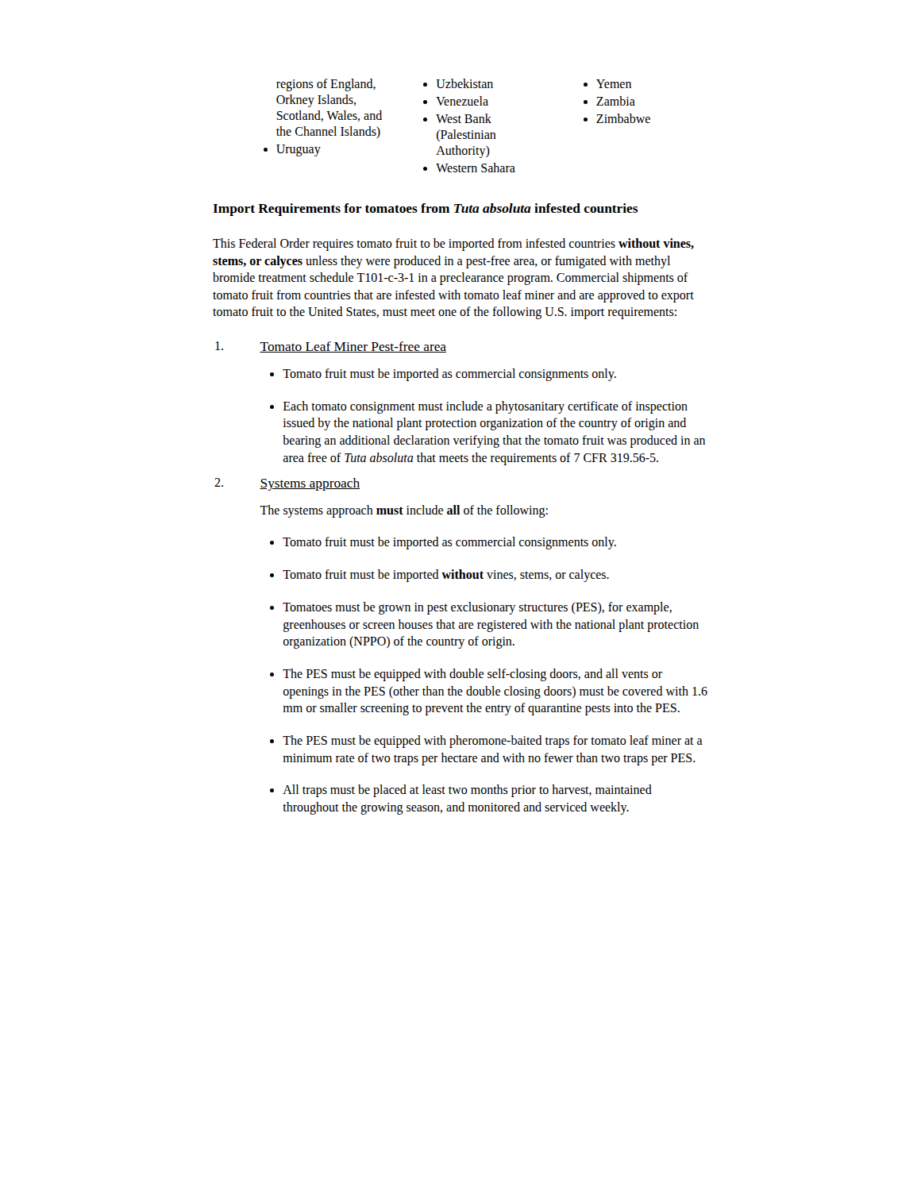regions of England, Orkney Islands, Scotland, Wales, and the Channel Islands)
Uruguay
Uzbekistan
Venezuela
West Bank (Palestinian Authority)
Western Sahara
Yemen
Zambia
Zimbabwe
Import Requirements for tomatoes from Tuta absoluta infested countries
This Federal Order requires tomato fruit to be imported from infested countries without vines, stems, or calyces unless they were produced in a pest-free area, or fumigated with methyl bromide treatment schedule T101-c-3-1 in a preclearance program. Commercial shipments of tomato fruit from countries that are infested with tomato leaf miner and are approved to export tomato fruit to the United States, must meet one of the following U.S. import requirements:
1.
Tomato Leaf Miner Pest-free area
Tomato fruit must be imported as commercial consignments only.
Each tomato consignment must include a phytosanitary certificate of inspection issued by the national plant protection organization of the country of origin and bearing an additional declaration verifying that the tomato fruit was produced in an area free of Tuta absoluta that meets the requirements of 7 CFR 319.56-5.
2.
Systems approach
The systems approach must include all of the following:
Tomato fruit must be imported as commercial consignments only.
Tomato fruit must be imported without vines, stems, or calyces.
Tomatoes must be grown in pest exclusionary structures (PES), for example, greenhouses or screen houses that are registered with the national plant protection organization (NPPO) of the country of origin.
The PES must be equipped with double self-closing doors, and all vents or openings in the PES (other than the double closing doors) must be covered with 1.6 mm or smaller screening to prevent the entry of quarantine pests into the PES.
The PES must be equipped with pheromone-baited traps for tomato leaf miner at a minimum rate of two traps per hectare and with no fewer than two traps per PES.
All traps must be placed at least two months prior to harvest, maintained throughout the growing season, and monitored and serviced weekly.